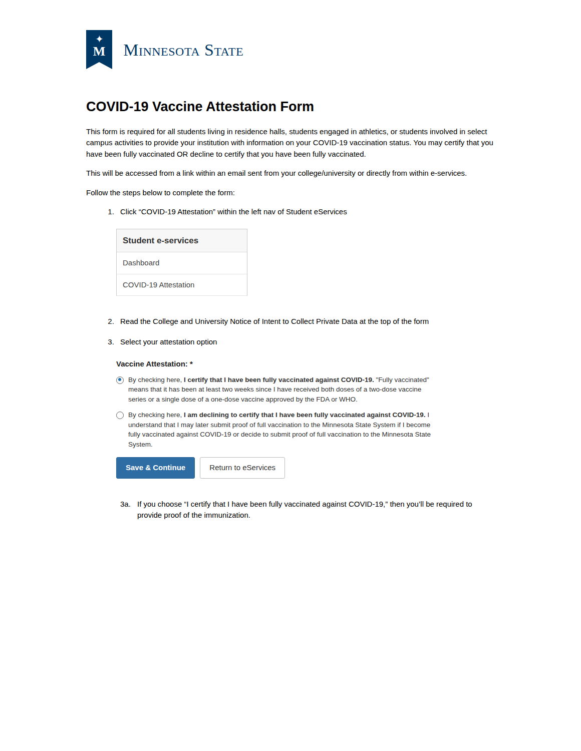✦ M Minnesota State
COVID-19 Vaccine Attestation Form
This form is required for all students living in residence halls, students engaged in athletics, or students involved in select campus activities to provide your institution with information on your COVID-19 vaccination status. You may certify that you have been fully vaccinated OR decline to certify that you have been fully vaccinated.
This will be accessed from a link within an email sent from your college/university or directly from within e-services.
Follow the steps below to complete the form:
Click “COVID-19 Attestation” within the left nav of Student eServices
Student e-services
Dashboard
COVID-19 Attestation
Read the College and University Notice of Intent to Collect Private Data at the top of the form
Select your attestation option
Vaccine Attestation: *
By checking here, I certify that I have been fully vaccinated against COVID-19. "Fully vaccinated" means that it has been at least two weeks since I have received both doses of a two-dose vaccine series or a single dose of a one-dose vaccine approved by the FDA or WHO.
By checking here, I am declining to certify that I have been fully vaccinated against COVID-19. I understand that I may later submit proof of full vaccination to the Minnesota State System if I become fully vaccinated against COVID-19 or decide to submit proof of full vaccination to the Minnesota State System.
Save & Continue Return to eServices
3a.
If you choose “I certify that I have been fully vaccinated against COVID-19,” then you’ll be required to provide proof of the immunization.